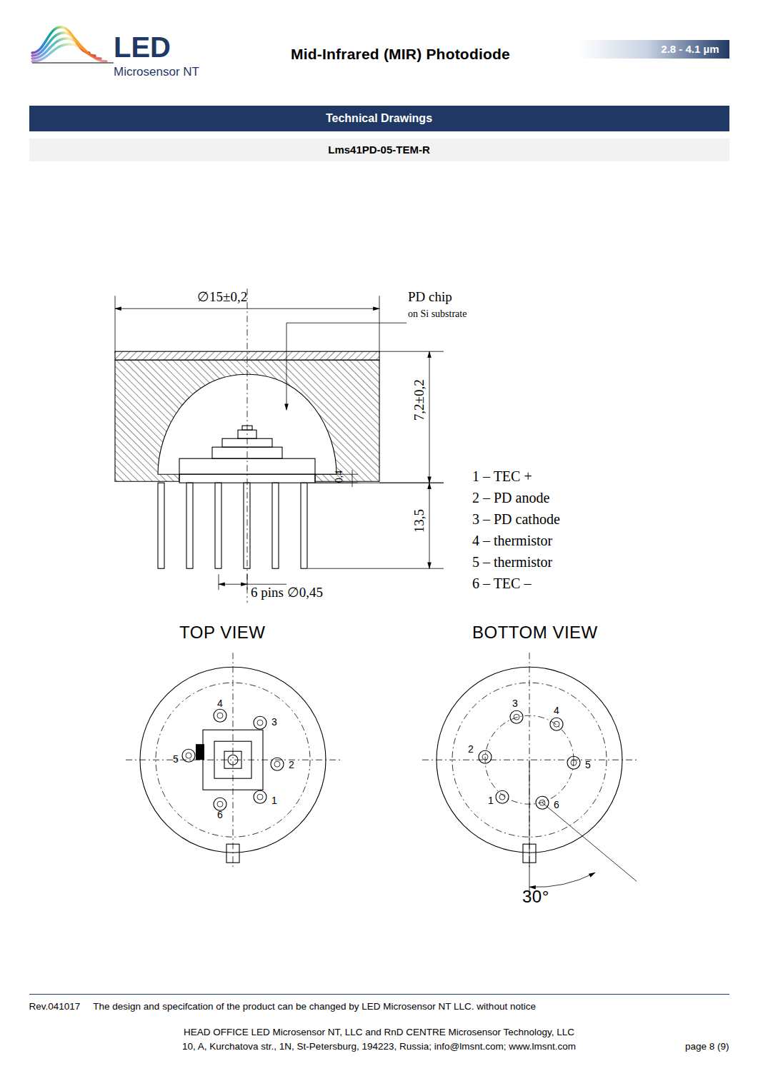LED Microsensor NT
Mid-Infrared (MIR) Photodiode
2.8 - 4.1 µm
Technical Drawings
Lms41PD-05-TEM-R
∅15±0,2 PD chip on Si substrate 7,2±0,2 0,4 13,5 6 pins ∅0,45 1 – TEC + 2 – PD anode 3 – PD cathode 4 – thermistor 5 – thermistor 6 – TEC – TOP VIEW 3 4 5 2 6 1 BOTTOM VIEW 3 4 2 5 1 6 30°
Rev.041017 The design and specifcation of the product can be changed by LED Microsensor NT LLC. without notice
HEAD OFFICE LED Microsensor NT, LLC and RnD CENTRE Microsensor Technology, LLC
10, A, Kurchatova str., 1N, St-Petersburg, 194223, Russia; info@lmsnt.com; www.lmsnt.com page 8 (9)